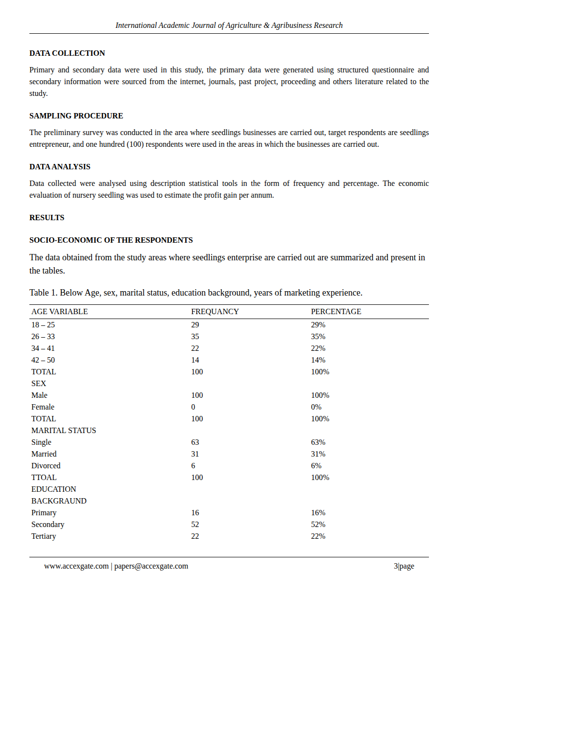International Academic Journal of Agriculture & Agribusiness Research
Data Collection
Primary and secondary data were used in this study, the primary data were generated using structured questionnaire and secondary information were sourced from the internet, journals, past project, proceeding and others literature related to the study.
Sampling Procedure
The preliminary survey was conducted in the area where seedlings businesses are carried out, target respondents are seedlings entrepreneur, and one hundred (100) respondents were used in the areas in which the businesses are carried out.
Data Analysis
Data collected were analysed using description statistical tools in the form of frequency and percentage. The economic evaluation of nursery seedling was used to estimate the profit gain per annum.
Results
Socio-Economic of the Respondents
The data obtained from the study areas where seedlings enterprise are carried out are summarized and present in the tables.
Table 1. Below Age, sex, marital status, education background, years of marketing experience.
| AGE VARIABLE | FREQUANCY | PERCENTAGE |
| --- | --- | --- |
| 18 – 25 | 29 | 29% |
| 26 – 33 | 35 | 35% |
| 34 – 41 | 22 | 22% |
| 42 – 50 | 14 | 14% |
| TOTAL | 100 | 100% |
| SEX | | |
| Male | 100 | 100% |
| Female | 0 | 0% |
| TOTAL | 100 | 100% |
| MARITAL STATUS | | |
| Single | 63 | 63% |
| Married | 31 | 31% |
| Divorced | 6 | 6% |
| TTOAL | 100 | 100% |
| EDUCATION | | |
| BACKGRAUND | | |
| Primary | 16 | 16% |
| Secondary | 52 | 52% |
| Tertiary | 22 | 22% |
www.accexgate.com | papers@accexgate.com 3|page